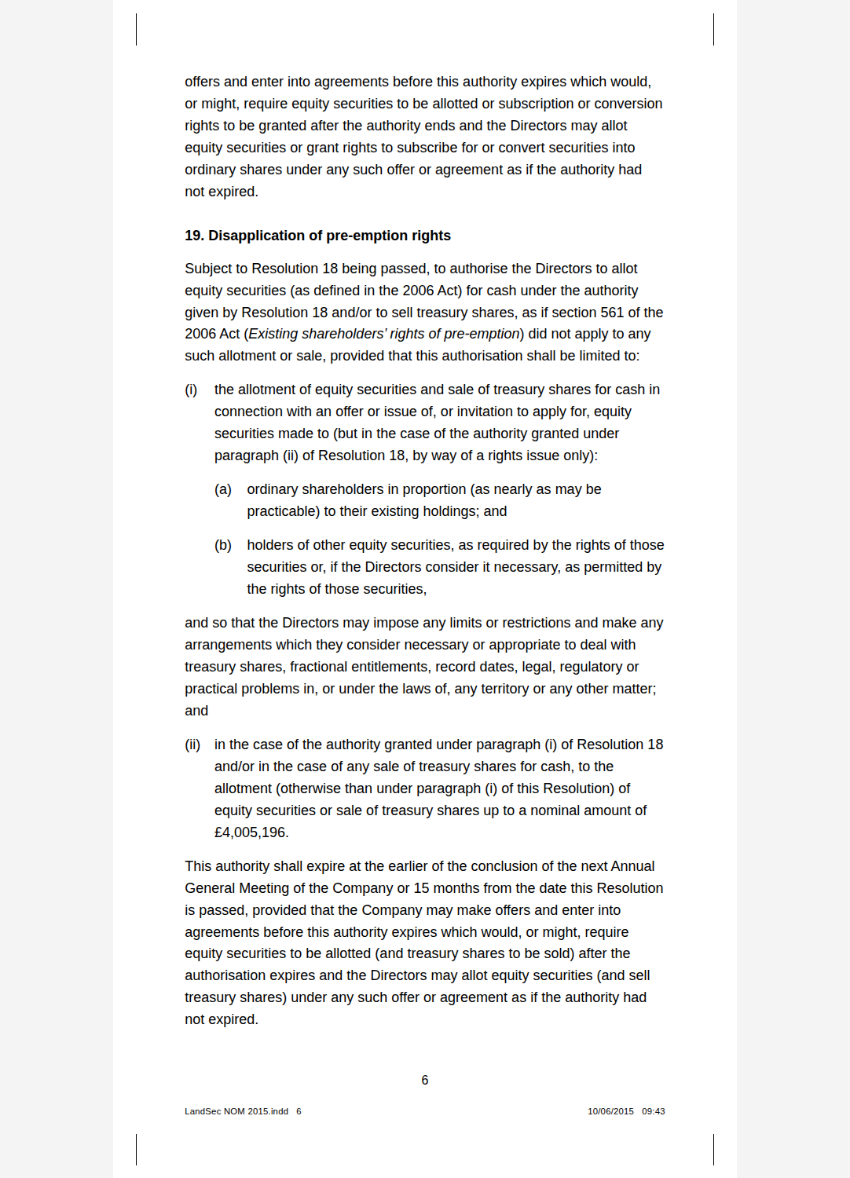offers and enter into agreements before this authority expires which would, or might, require equity securities to be allotted or subscription or conversion rights to be granted after the authority ends and the Directors may allot equity securities or grant rights to subscribe for or convert securities into ordinary shares under any such offer or agreement as if the authority had not expired.
19. Disapplication of pre-emption rights
Subject to Resolution 18 being passed, to authorise the Directors to allot equity securities (as defined in the 2006 Act) for cash under the authority given by Resolution 18 and/or to sell treasury shares, as if section 561 of the 2006 Act (Existing shareholders’ rights of pre-emption) did not apply to any such allotment or sale, provided that this authorisation shall be limited to:
(i) the allotment of equity securities and sale of treasury shares for cash in connection with an offer or issue of, or invitation to apply for, equity securities made to (but in the case of the authority granted under paragraph (ii) of Resolution 18, by way of a rights issue only):
(a) ordinary shareholders in proportion (as nearly as may be practicable) to their existing holdings; and
(b) holders of other equity securities, as required by the rights of those securities or, if the Directors consider it necessary, as permitted by the rights of those securities,
and so that the Directors may impose any limits or restrictions and make any arrangements which they consider necessary or appropriate to deal with treasury shares, fractional entitlements, record dates, legal, regulatory or practical problems in, or under the laws of, any territory or any other matter; and
(ii) in the case of the authority granted under paragraph (i) of Resolution 18 and/or in the case of any sale of treasury shares for cash, to the allotment (otherwise than under paragraph (i) of this Resolution) of equity securities or sale of treasury shares up to a nominal amount of £4,005,196.
This authority shall expire at the earlier of the conclusion of the next Annual General Meeting of the Company or 15 months from the date this Resolution is passed, provided that the Company may make offers and enter into agreements before this authority expires which would, or might, require equity securities to be allotted (and treasury shares to be sold) after the authorisation expires and the Directors may allot equity securities (and sell treasury shares) under any such offer or agreement as if the authority had not expired.
6
LandSec NOM 2015.indd 6 10/06/2015 09:43